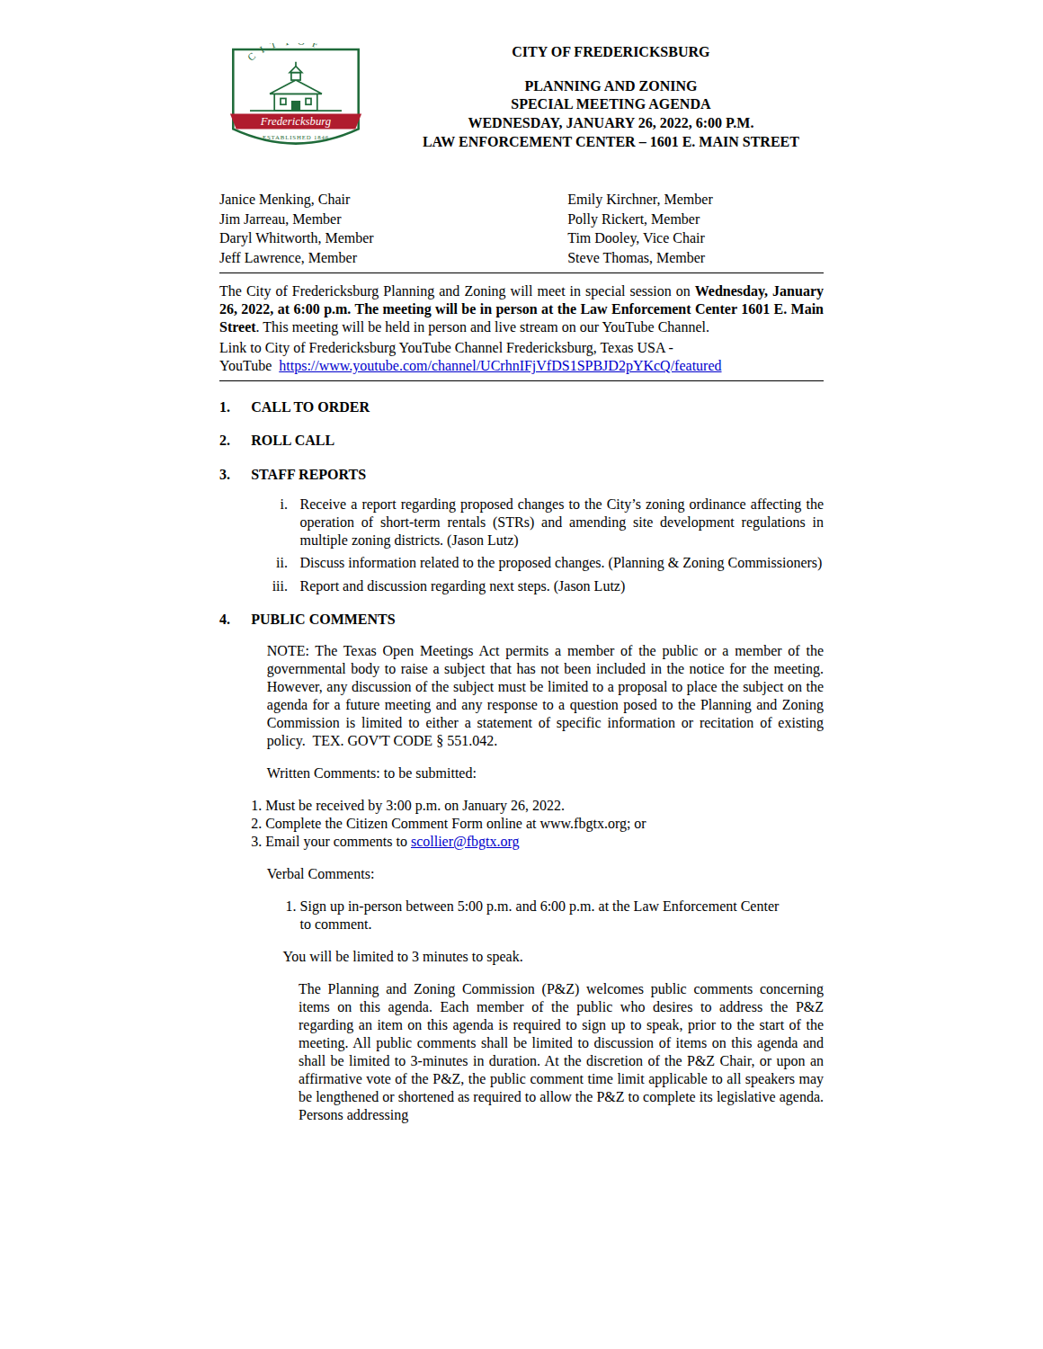C I T Y O F Fredericksburg ESTABLISHED 1846
CITY OF FREDERICKSBURG
PLANNING AND ZONING
SPECIAL MEETING AGENDA
WEDNESDAY, JANUARY 26, 2022, 6:00 P.M.
LAW ENFORCEMENT CENTER – 1601 E. MAIN STREET
| Janice Menking, Chair | Emily Kirchner, Member |
| Jim Jarreau, Member | Polly Rickert, Member |
| Daryl Whitworth, Member | Tim Dooley, Vice Chair |
| Jeff Lawrence, Member | Steve Thomas, Member |
The City of Fredericksburg Planning and Zoning will meet in special session on Wednesday, January 26, 2022, at 6:00 p.m. The meeting will be in person at the Law Enforcement Center 1601 E. Main Street. This meeting will be held in person and live stream on our YouTube Channel.
Link to City of Fredericksburg YouTube Channel Fredericksburg, Texas USA -
YouTube https://www.youtube.com/channel/UCrhnIFjVfDS1SPBJD2pYKcQ/featured
CALL TO ORDER
ROLL CALL
STAFF REPORTS
Receive a report regarding proposed changes to the City’s zoning ordinance affecting the operation of short-term rentals (STRs) and amending site development regulations in multiple zoning districts. (Jason Lutz)
Discuss information related to the proposed changes. (Planning & Zoning Commissioners)
Report and discussion regarding next steps. (Jason Lutz)
PUBLIC COMMENTS
NOTE: The Texas Open Meetings Act permits a member of the public or a member of the governmental body to raise a subject that has not been included in the notice for the meeting. However, any discussion of the subject must be limited to a proposal to place the subject on the agenda for a future meeting and any response to a question posed to the Planning and Zoning Commission is limited to either a statement of specific information or recitation of existing policy. TEX. GOV'T CODE § 551.042.
Written Comments: to be submitted:
1. Must be received by 3:00 p.m. on January 26, 2022.
2. Complete the Citizen Comment Form online at www.fbgtx.org; or
3. Email your comments to scollier@fbgtx.org
Verbal Comments:
Sign up in-person between 5:00 p.m. and 6:00 p.m. at the Law Enforcement Center
to comment.
You will be limited to 3 minutes to speak.
The Planning and Zoning Commission (P&Z) welcomes public comments concerning items on this agenda. Each member of the public who desires to address the P&Z regarding an item on this agenda is required to sign up to speak, prior to the start of the meeting. All public comments shall be limited to discussion of items on this agenda and shall be limited to 3-minutes in duration. At the discretion of the P&Z Chair, or upon an affirmative vote of the P&Z, the public comment time limit applicable to all speakers may be lengthened or shortened as required to allow the P&Z to complete its legislative agenda. Persons addressing